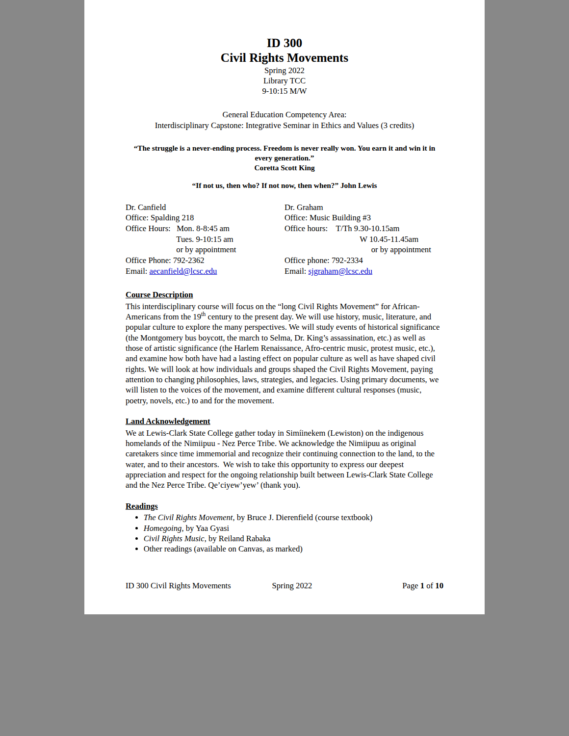ID 300
Civil Rights Movements
Spring 2022
Library TCC
9-10:15 M/W
General Education Competency Area:
Interdisciplinary Capstone: Integrative Seminar in Ethics and Values (3 credits)
“The struggle is a never-ending process. Freedom is never really won. You earn it and win it in every generation.” Coretta Scott King
“If not us, then who? If not now, then when?” John Lewis
| Dr. Canfield | Dr. Graham |
| Office: Spalding 218 | Office: Music Building #3 |
| Office Hours: Mon. 8-8:45 am | Office hours: T/Th 9.30-10.15am |
| Tues. 9-10:15 am | W 10.45-11.45am |
| or by appointment | or by appointment |
| Office Phone: 792-2362 | Office phone: 792-2334 |
| Email: aecanfield@lcsc.edu | Email: sjgraham@lcsc.edu |
Course Description
This interdisciplinary course will focus on the “long Civil Rights Movement” for African-Americans from the 19th century to the present day. We will use history, music, literature, and popular culture to explore the many perspectives. We will study events of historical significance (the Montgomery bus boycott, the march to Selma, Dr. King’s assassination, etc.) as well as those of artistic significance (the Harlem Renaissance, Afro-centric music, protest music, etc.), and examine how both have had a lasting effect on popular culture as well as have shaped civil rights. We will look at how individuals and groups shaped the Civil Rights Movement, paying attention to changing philosophies, laws, strategies, and legacies. Using primary documents, we will listen to the voices of the movement, and examine different cultural responses (music, poetry, novels, etc.) to and for the movement.
Land Acknowledgement
We at Lewis-Clark State College gather today in Simíinekem (Lewiston) on the indigenous homelands of the Nimiipuu - Nez Perce Tribe. We acknowledge the Nimiipuu as original caretakers since time immemorial and recognize their continuing connection to the land, to the water, and to their ancestors. We wish to take this opportunity to express our deepest appreciation and respect for the ongoing relationship built between Lewis-Clark State College and the Nez Perce Tribe. Qe’ciyew’yew’ (thank you).
Readings
The Civil Rights Movement, by Bruce J. Dierenfield (course textbook)
Homegoing, by Yaa Gyasi
Civil Rights Music, by Reiland Rabaka
Other readings (available on Canvas, as marked)
ID 300 Civil Rights Movements Spring 2022 Page 1 of 10